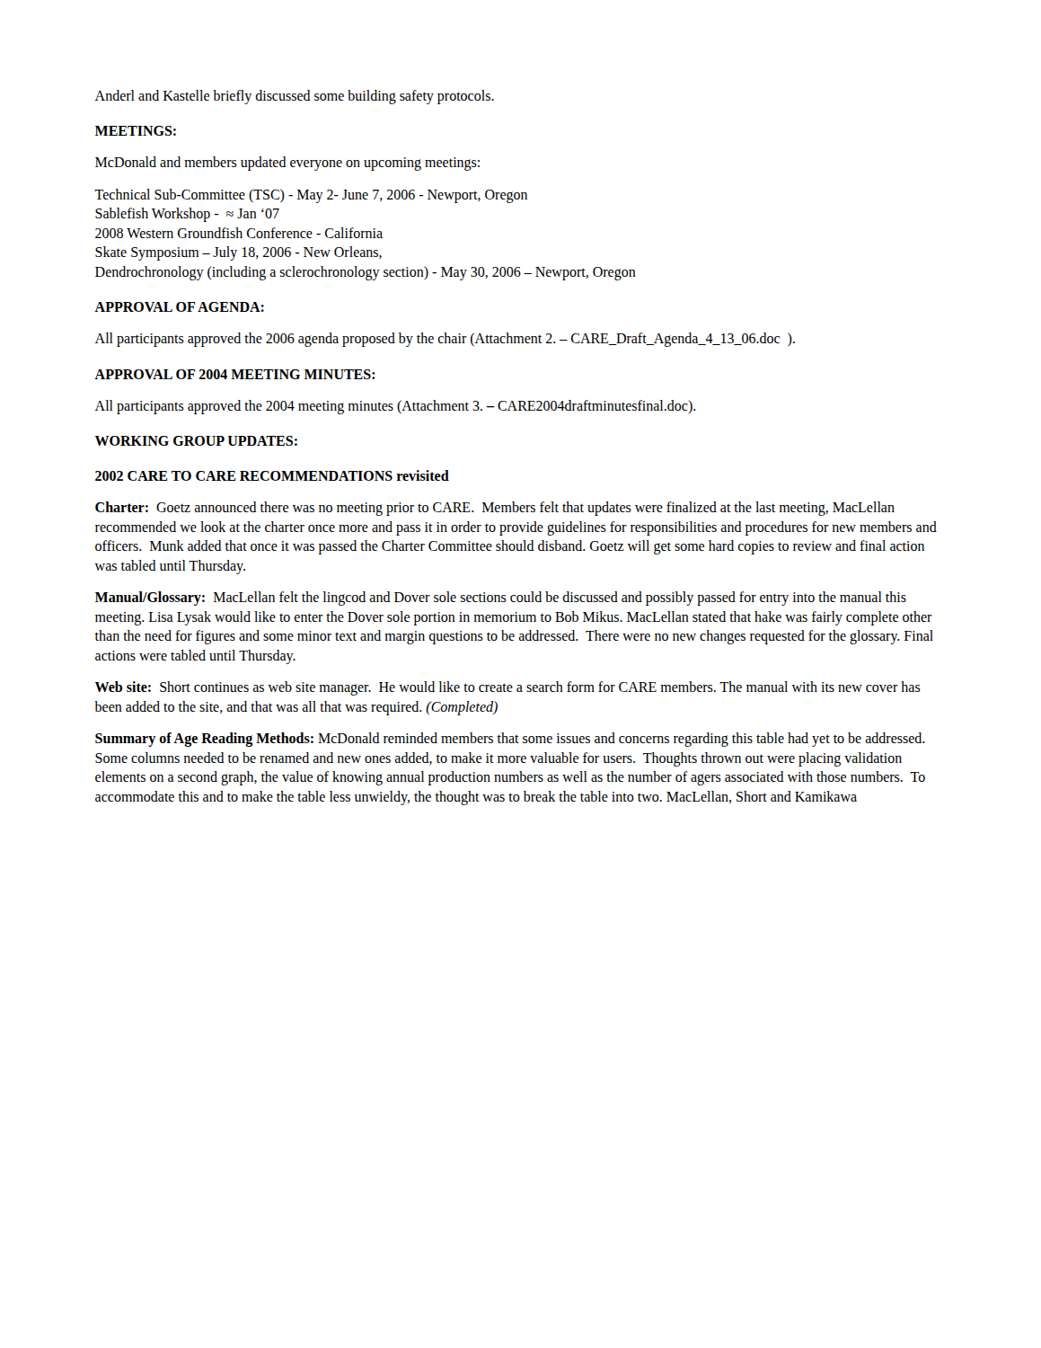Anderl and Kastelle briefly discussed some building safety protocols.
MEETINGS:
McDonald and members updated everyone on upcoming meetings:
Technical Sub-Committee (TSC) - May 2- June 7, 2006 - Newport, Oregon
Sablefish Workshop - ≈ Jan ‘07
2008 Western Groundfish Conference - California
Skate Symposium – July 18, 2006 - New Orleans,
Dendrochronology (including a sclerochronology section) - May 30, 2006 – Newport, Oregon
APPROVAL OF AGENDA:
All participants approved the 2006 agenda proposed by the chair (Attachment 2. – CARE_Draft_Agenda_4_13_06.doc ).
APPROVAL OF 2004 MEETING MINUTES:
All participants approved the 2004 meeting minutes (Attachment 3. – CARE2004draftminutesfinal.doc).
WORKING GROUP UPDATES:
2002 CARE TO CARE RECOMMENDATIONS revisited
Charter: Goetz announced there was no meeting prior to CARE. Members felt that updates were finalized at the last meeting, MacLellan recommended we look at the charter once more and pass it in order to provide guidelines for responsibilities and procedures for new members and officers. Munk added that once it was passed the Charter Committee should disband. Goetz will get some hard copies to review and final action was tabled until Thursday.
Manual/Glossary: MacLellan felt the lingcod and Dover sole sections could be discussed and possibly passed for entry into the manual this meeting. Lisa Lysak would like to enter the Dover sole portion in memorium to Bob Mikus. MacLellan stated that hake was fairly complete other than the need for figures and some minor text and margin questions to be addressed. There were no new changes requested for the glossary. Final actions were tabled until Thursday.
Web site: Short continues as web site manager. He would like to create a search form for CARE members. The manual with its new cover has been added to the site, and that was all that was required. (Completed)
Summary of Age Reading Methods: McDonald reminded members that some issues and concerns regarding this table had yet to be addressed. Some columns needed to be renamed and new ones added, to make it more valuable for users. Thoughts thrown out were placing validation elements on a second graph, the value of knowing annual production numbers as well as the number of agers associated with those numbers. To accommodate this and to make the table less unwieldy, the thought was to break the table into two. MacLellan, Short and Kamikawa